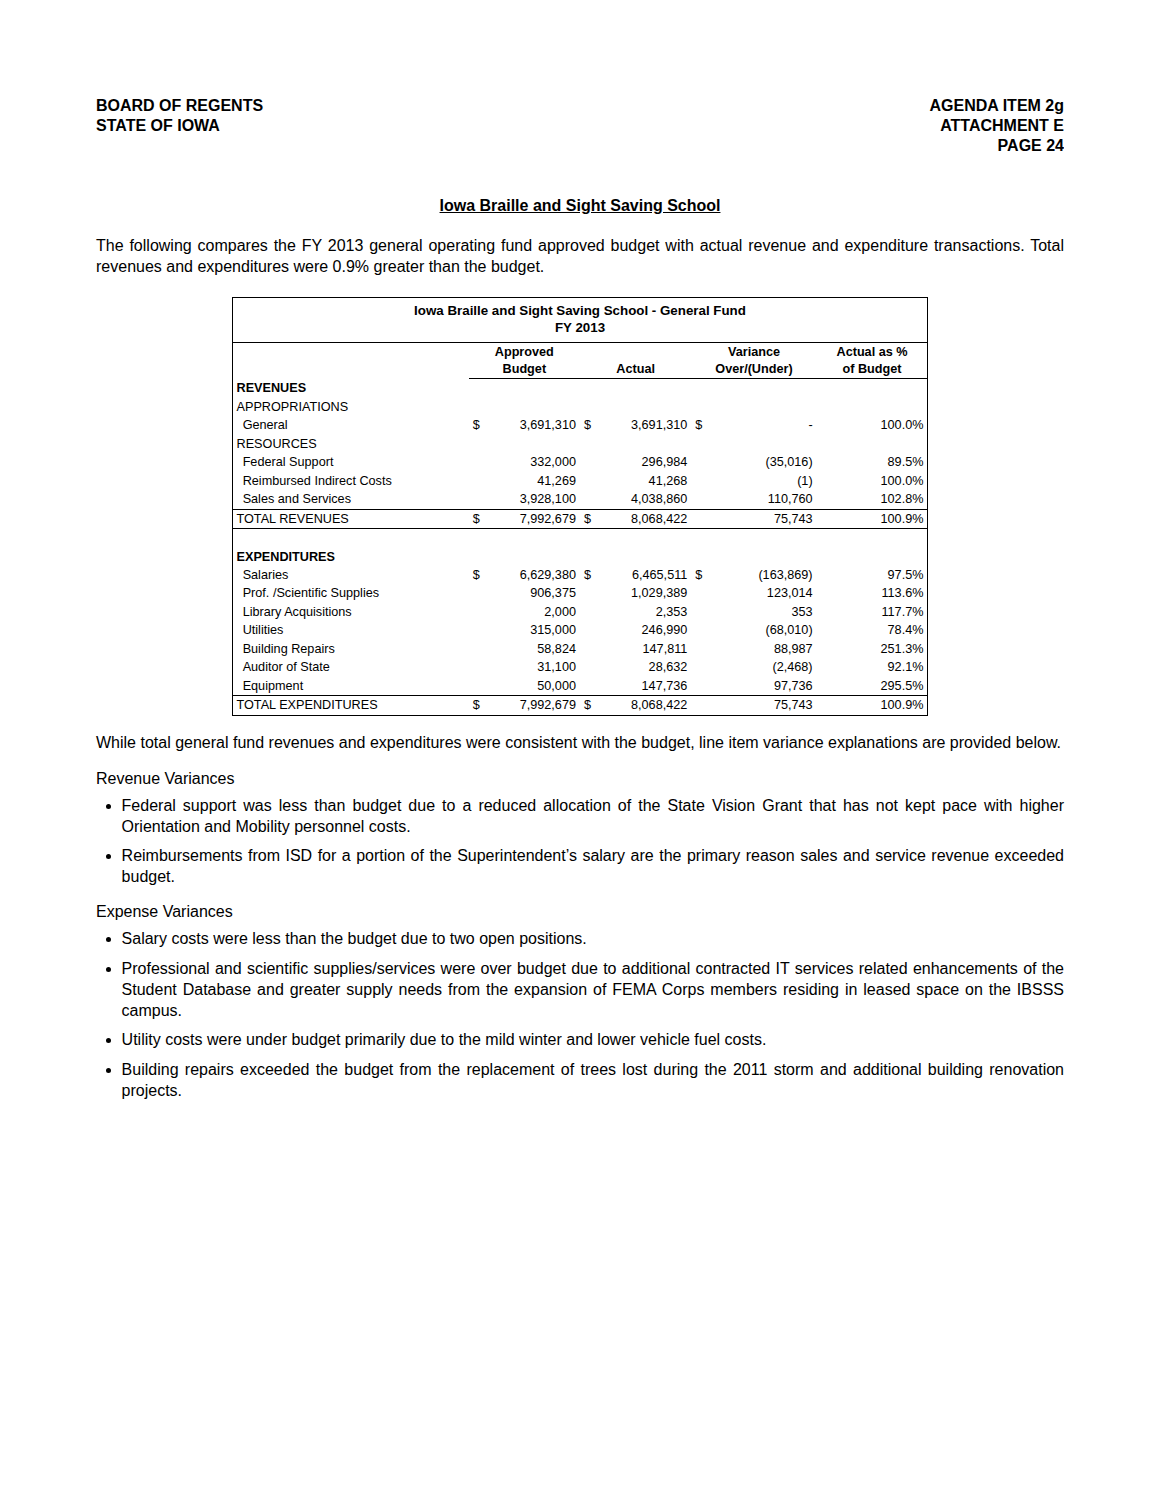BOARD OF REGENTS
STATE OF IOWA
AGENDA ITEM 2g
ATTACHMENT E
PAGE 24
Iowa Braille and Sight Saving School
The following compares the FY 2013 general operating fund approved budget with actual revenue and expenditure transactions. Total revenues and expenditures were 0.9% greater than the budget.
Iowa Braille and Sight Saving School - General Fund FY 2013
| | Approved Budget | Actual | Variance Over/(Under) | Actual as % of Budget |
| --- | --- | --- | --- | --- |
| REVENUES |
| APPROPRIATIONS | | | | | | | |
| General | $ | 3,691,310 | $ | 3,691,310 | $ | - | 100.0% |
| RESOURCES | | | | | | | |
| Federal Support | | 332,000 | | 296,984 | | (35,016) | 89.5% |
| Reimbursed Indirect Costs | | 41,269 | | 41,268 | | (1) | 100.0% |
| Sales and Services | | 3,928,100 | | 4,038,860 | | 110,760 | 102.8% |
| TOTAL REVENUES | $ | 7,992,679 | $ | 8,068,422 | | 75,743 | 100.9% |
| EXPENDITURES |
| Salaries | $ | 6,629,380 | $ | 6,465,511 | $ | (163,869) | 97.5% |
| Prof. /Scientific Supplies | | 906,375 | | 1,029,389 | | 123,014 | 113.6% |
| Library Acquisitions | | 2,000 | | 2,353 | | 353 | 117.7% |
| Utilities | | 315,000 | | 246,990 | | (68,010) | 78.4% |
| Building Repairs | | 58,824 | | 147,811 | | 88,987 | 251.3% |
| Auditor of State | | 31,100 | | 28,632 | | (2,468) | 92.1% |
| Equipment | | 50,000 | | 147,736 | | 97,736 | 295.5% |
| TOTAL EXPENDITURES | $ | 7,992,679 | $ | 8,068,422 | | 75,743 | 100.9% |
While total general fund revenues and expenditures were consistent with the budget, line item variance explanations are provided below.
Revenue Variances
Federal support was less than budget due to a reduced allocation of the State Vision Grant that has not kept pace with higher Orientation and Mobility personnel costs.
Reimbursements from ISD for a portion of the Superintendent’s salary are the primary reason sales and service revenue exceeded budget.
Expense Variances
Salary costs were less than the budget due to two open positions.
Professional and scientific supplies/services were over budget due to additional contracted IT services related enhancements of the Student Database and greater supply needs from the expansion of FEMA Corps members residing in leased space on the IBSSS campus.
Utility costs were under budget primarily due to the mild winter and lower vehicle fuel costs.
Building repairs exceeded the budget from the replacement of trees lost during the 2011 storm and additional building renovation projects.